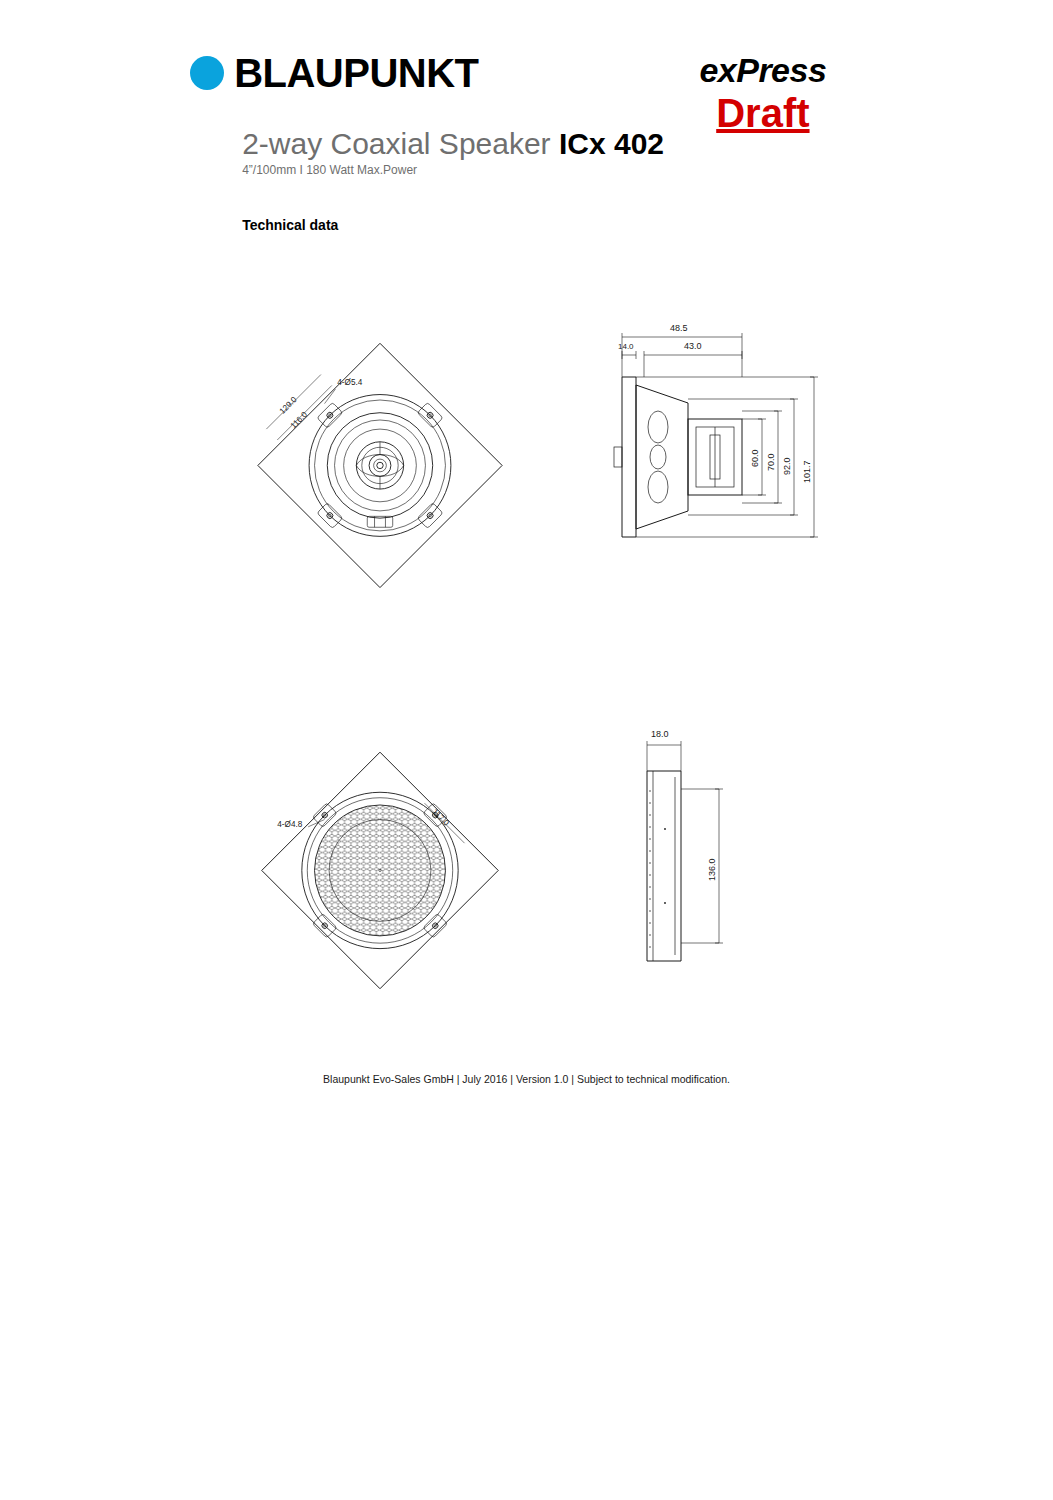BLAUPUNKT
exPress
Draft
2-way Coaxial Speaker ICx 402
4”/100mm I 180 Watt Max.Power
Technical data
129.0 116.0 4-Ø5.4
48.5 43.0 14.0 60.0 70.0 92.0 101.7
117.0 4-Ø4.8
18.0 136.0
Blaupunkt Evo-Sales GmbH | July 2016 | Version 1.0 | Subject to technical modification.